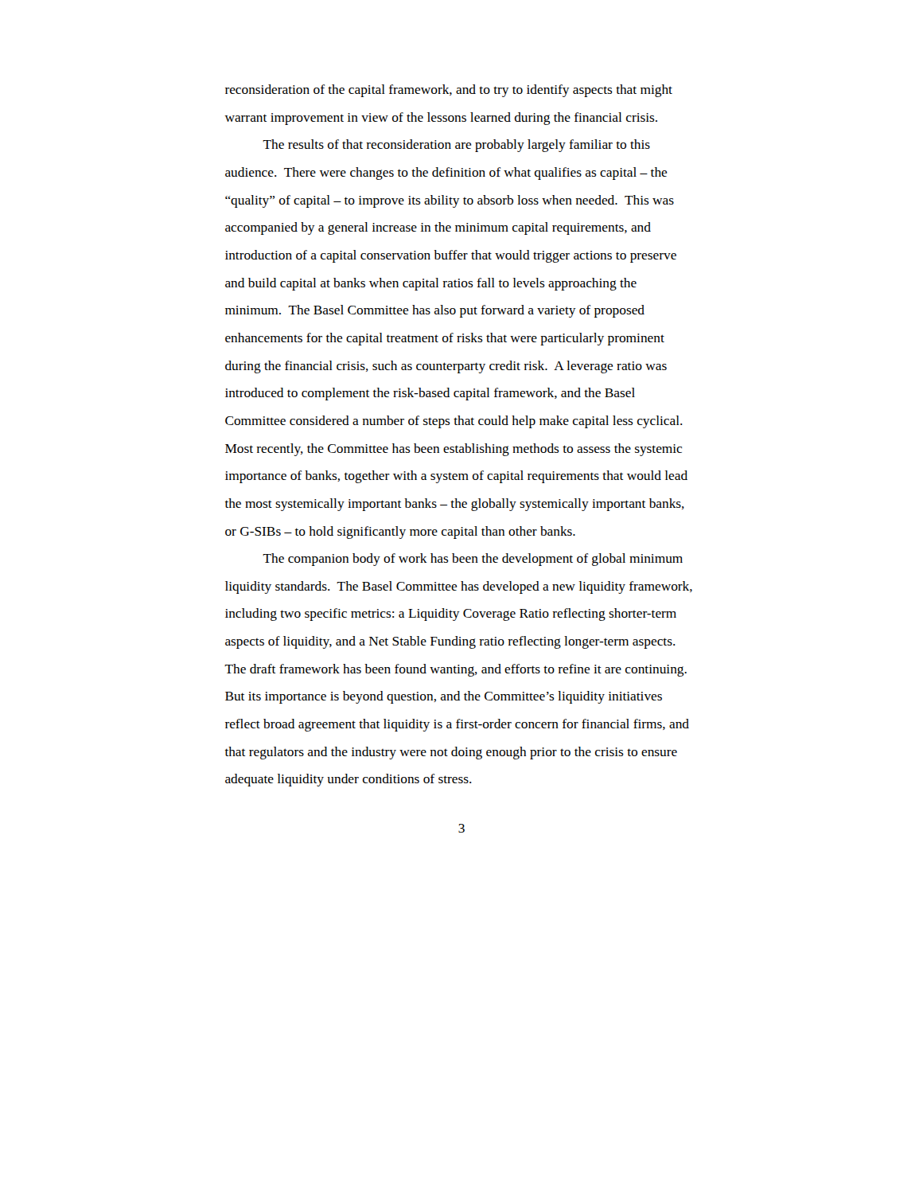reconsideration of the capital framework, and to try to identify aspects that might warrant improvement in view of the lessons learned during the financial crisis.
The results of that reconsideration are probably largely familiar to this audience. There were changes to the definition of what qualifies as capital – the “quality” of capital – to improve its ability to absorb loss when needed. This was accompanied by a general increase in the minimum capital requirements, and introduction of a capital conservation buffer that would trigger actions to preserve and build capital at banks when capital ratios fall to levels approaching the minimum. The Basel Committee has also put forward a variety of proposed enhancements for the capital treatment of risks that were particularly prominent during the financial crisis, such as counterparty credit risk. A leverage ratio was introduced to complement the risk-based capital framework, and the Basel Committee considered a number of steps that could help make capital less cyclical. Most recently, the Committee has been establishing methods to assess the systemic importance of banks, together with a system of capital requirements that would lead the most systemically important banks – the globally systemically important banks, or G-SIBs – to hold significantly more capital than other banks.
The companion body of work has been the development of global minimum liquidity standards. The Basel Committee has developed a new liquidity framework, including two specific metrics: a Liquidity Coverage Ratio reflecting shorter-term aspects of liquidity, and a Net Stable Funding ratio reflecting longer-term aspects. The draft framework has been found wanting, and efforts to refine it are continuing. But its importance is beyond question, and the Committee’s liquidity initiatives reflect broad agreement that liquidity is a first-order concern for financial firms, and that regulators and the industry were not doing enough prior to the crisis to ensure adequate liquidity under conditions of stress.
3